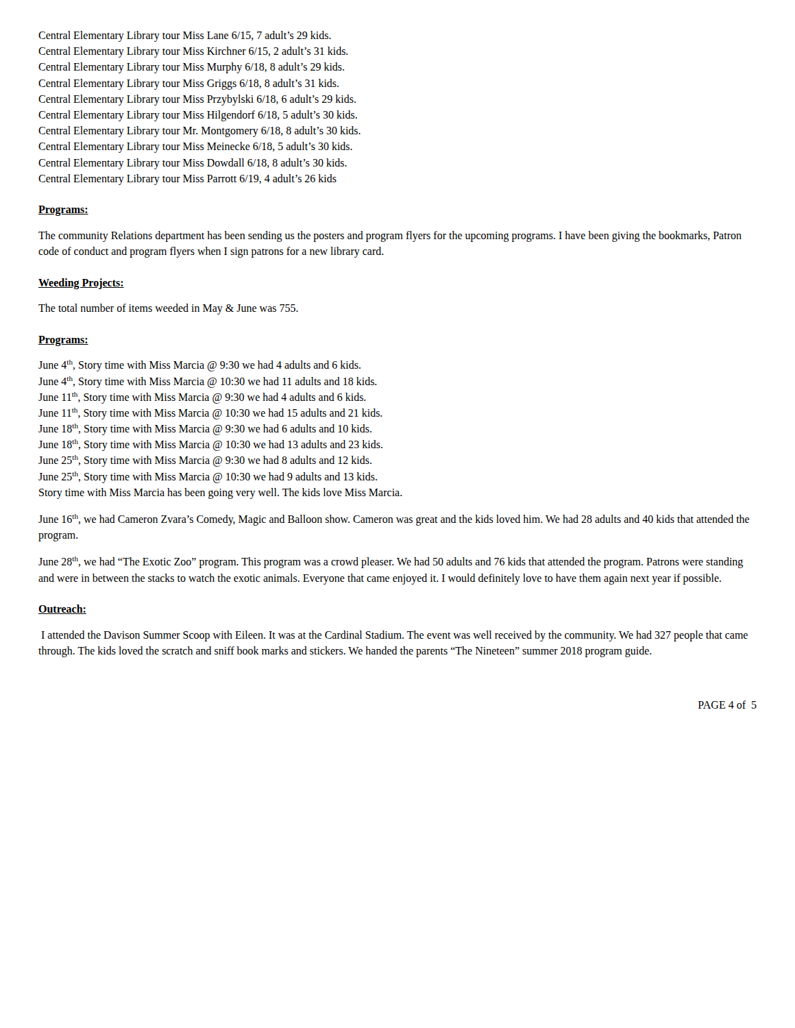Central Elementary Library tour Miss Lane 6/15, 7 adult’s 29 kids.
Central Elementary Library tour Miss Kirchner 6/15, 2 adult’s 31 kids.
Central Elementary Library tour Miss Murphy 6/18, 8 adult’s 29 kids.
Central Elementary Library tour Miss Griggs 6/18, 8 adult’s 31 kids.
Central Elementary Library tour Miss Przybylski 6/18, 6 adult’s 29 kids.
Central Elementary Library tour Miss Hilgendorf 6/18, 5 adult’s 30 kids.
Central Elementary Library tour Mr. Montgomery 6/18, 8 adult’s 30 kids.
Central Elementary Library tour Miss Meinecke 6/18, 5 adult’s 30 kids.
Central Elementary Library tour Miss Dowdall 6/18, 8 adult’s 30 kids.
Central Elementary Library tour Miss Parrott 6/19, 4 adult’s 26 kids
Programs:
The community Relations department has been sending us the posters and program flyers for the upcoming programs. I have been giving the bookmarks, Patron code of conduct and program flyers when I sign patrons for a new library card.
Weeding Projects:
The total number of items weeded in May & June was 755.
Programs:
June 4th, Story time with Miss Marcia @ 9:30 we had 4 adults and 6 kids.
June 4th, Story time with Miss Marcia @ 10:30 we had 11 adults and 18 kids.
June 11th, Story time with Miss Marcia @ 9:30 we had 4 adults and 6 kids.
June 11th, Story time with Miss Marcia @ 10:30 we had 15 adults and 21 kids.
June 18th, Story time with Miss Marcia @ 9:30 we had 6 adults and 10 kids.
June 18th, Story time with Miss Marcia @ 10:30 we had 13 adults and 23 kids.
June 25th, Story time with Miss Marcia @ 9:30 we had 8 adults and 12 kids.
June 25th, Story time with Miss Marcia @ 10:30 we had 9 adults and 13 kids.
Story time with Miss Marcia has been going very well. The kids love Miss Marcia.
June 16th, we had Cameron Zvara’s Comedy, Magic and Balloon show. Cameron was great and the kids loved him. We had 28 adults and 40 kids that attended the program.
June 28th, we had “The Exotic Zoo” program. This program was a crowd pleaser. We had 50 adults and 76 kids that attended the program. Patrons were standing and were in between the stacks to watch the exotic animals. Everyone that came enjoyed it. I would definitely love to have them again next year if possible.
Outreach:
I attended the Davison Summer Scoop with Eileen. It was at the Cardinal Stadium. The event was well received by the community. We had 327 people that came through. The kids loved the scratch and sniff book marks and stickers. We handed the parents “The Nineteen” summer 2018 program guide.
PAGE 4 of 5